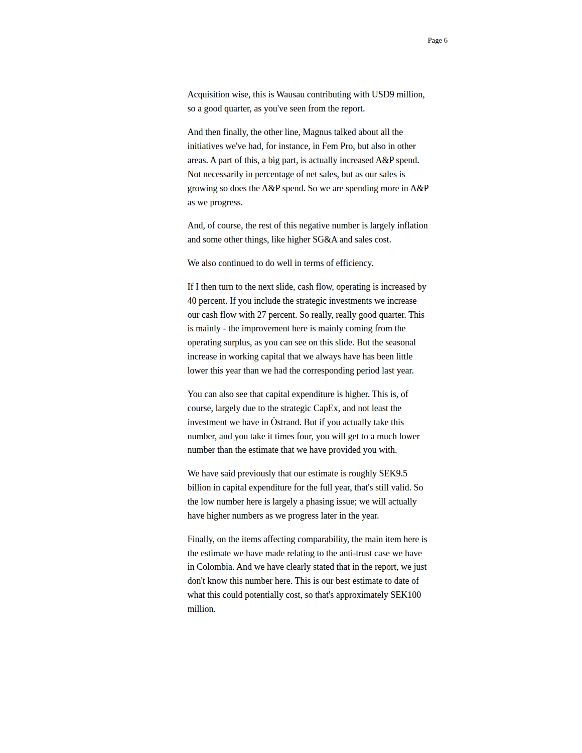Page 6
Acquisition wise, this is Wausau contributing with USD9 million, so a good quarter, as you've seen from the report.
And then finally, the other line, Magnus talked about all the initiatives we've had, for instance, in Fem Pro, but also in other areas. A part of this, a big part, is actually increased A&P spend. Not necessarily in percentage of net sales, but as our sales is growing so does the A&P spend. So we are spending more in A&P as we progress.
And, of course, the rest of this negative number is largely inflation and some other things, like higher SG&A and sales cost.
We also continued to do well in terms of efficiency.
If I then turn to the next slide, cash flow, operating is increased by 40 percent. If you include the strategic investments we increase our cash flow with 27 percent. So really, really good quarter. This is mainly - the improvement here is mainly coming from the operating surplus, as you can see on this slide. But the seasonal increase in working capital that we always have has been little lower this year than we had the corresponding period last year.
You can also see that capital expenditure is higher. This is, of course, largely due to the strategic CapEx, and not least the investment we have in Östrand. But if you actually take this number, and you take it times four, you will get to a much lower number than the estimate that we have provided you with.
We have said previously that our estimate is roughly SEK9.5 billion in capital expenditure for the full year, that's still valid. So the low number here is largely a phasing issue; we will actually have higher numbers as we progress later in the year.
Finally, on the items affecting comparability, the main item here is the estimate we have made relating to the anti-trust case we have in Colombia. And we have clearly stated that in the report, we just don't know this number here. This is our best estimate to date of what this could potentially cost, so that's approximately SEK100 million.